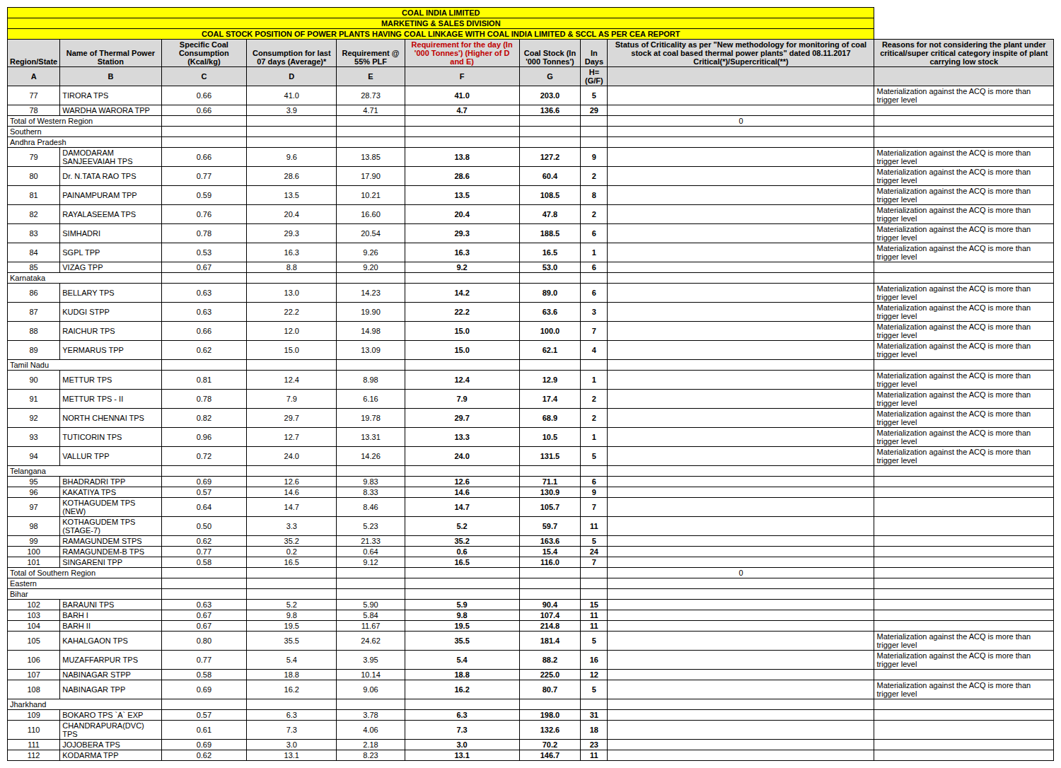| COAL INDIA LIMITED |
| MARKETING & SALES DIVISION |
| COAL STOCK POSITION OF POWER PLANTS HAVING COAL LINKAGE WITH COAL INDIA LIMITED & SCCL AS PER CEA REPORT |
| Region/State | Name of Thermal Power Station | Specific Coal Consumption (Kcal/kg) | Consumption for last 07 days (Average)* | Requirement @ 55% PLF | Requirement for the day (In '000 Tonnes') (Higher of D and E) | Coal Stock (In '000 Tonnes') | In Days | Status of Criticality as per "New methodology for monitoring of coal stock at coal based thermal power plants" dated 08.11.2017 Critical(*)/Supercritical(**) | Reasons for not considering the plant under critical/super critical category inspite of plant carrying low stock |
| A | B | C | D | E | F | G | H=(G/F) | | |
| 77 | TIRORA TPS | 0.66 | 41.0 | 28.73 | 41.0 | 203.0 | 5 | | Materialization against the ACQ is more than trigger level |
| 78 | WARDHA WARORA TPP | 0.66 | 3.9 | 4.71 | 4.7 | 136.6 | 29 | | |
| Total of Western Region | | | | | | | 0 | |
| Southern | | | | | | | | |
| Andhra Pradesh | | | | | | | | |
| 79 | DAMODARAM SANJEEVAIAH TPS | 0.66 | 9.6 | 13.85 | 13.8 | 127.2 | 9 | | Materialization against the ACQ is more than trigger level |
| 80 | Dr. N.TATA RAO TPS | 0.77 | 28.6 | 17.90 | 28.6 | 60.4 | 2 | | Materialization against the ACQ is more than trigger level |
| 81 | PAINAMPURAM TPP | 0.59 | 13.5 | 10.21 | 13.5 | 108.5 | 8 | | Materialization against the ACQ is more than trigger level |
| 82 | RAYALASEEMA TPS | 0.76 | 20.4 | 16.60 | 20.4 | 47.8 | 2 | | Materialization against the ACQ is more than trigger level |
| 83 | SIMHADRI | 0.78 | 29.3 | 20.54 | 29.3 | 188.5 | 6 | | Materialization against the ACQ is more than trigger level |
| 84 | SGPL TPP | 0.53 | 16.3 | 9.26 | 16.3 | 16.5 | 1 | | Materialization against the ACQ is more than trigger level |
| 85 | VIZAG TPP | 0.67 | 8.8 | 9.20 | 9.2 | 53.0 | 6 | | |
| Karnataka | | | | | | | | |
| 86 | BELLARY TPS | 0.63 | 13.0 | 14.23 | 14.2 | 89.0 | 6 | | Materialization against the ACQ is more than trigger level |
| 87 | KUDGI STPP | 0.63 | 22.2 | 19.90 | 22.2 | 63.6 | 3 | | Materialization against the ACQ is more than trigger level |
| 88 | RAICHUR TPS | 0.66 | 12.0 | 14.98 | 15.0 | 100.0 | 7 | | Materialization against the ACQ is more than trigger level |
| 89 | YERMARUS TPP | 0.62 | 15.0 | 13.09 | 15.0 | 62.1 | 4 | | Materialization against the ACQ is more than trigger level |
| Tamil Nadu | | | | | | | | |
| 90 | METTUR TPS | 0.81 | 12.4 | 8.98 | 12.4 | 12.9 | 1 | | Materialization against the ACQ is more than trigger level |
| 91 | METTUR TPS - II | 0.78 | 7.9 | 6.16 | 7.9 | 17.4 | 2 | | Materialization against the ACQ is more than trigger level |
| 92 | NORTH CHENNAI TPS | 0.82 | 29.7 | 19.78 | 29.7 | 68.9 | 2 | | Materialization against the ACQ is more than trigger level |
| 93 | TUTICORIN TPS | 0.96 | 12.7 | 13.31 | 13.3 | 10.5 | 1 | | Materialization against the ACQ is more than trigger level |
| 94 | VALLUR TPP | 0.72 | 24.0 | 14.26 | 24.0 | 131.5 | 5 | | Materialization against the ACQ is more than trigger level |
| Telangana | | | | | | | | |
| 95 | BHADRADRI TPP | 0.69 | 12.6 | 9.83 | 12.6 | 71.1 | 6 | | |
| 96 | KAKATIYA TPS | 0.57 | 14.6 | 8.33 | 14.6 | 130.9 | 9 | | |
| 97 | KOTHAGUDEM TPS (NEW) | 0.64 | 14.7 | 8.46 | 14.7 | 105.7 | 7 | | |
| 98 | KOTHAGUDEM TPS (STAGE-7) | 0.50 | 3.3 | 5.23 | 5.2 | 59.7 | 11 | | |
| 99 | RAMAGUNDEM STPS | 0.62 | 35.2 | 21.33 | 35.2 | 163.6 | 5 | | |
| 100 | RAMAGUNDEM-B TPS | 0.77 | 0.2 | 0.64 | 0.6 | 15.4 | 24 | | |
| 101 | SINGARENI TPP | 0.58 | 16.5 | 9.12 | 16.5 | 116.0 | 7 | | |
| Total of Southern Region | | | | | | | 0 | |
| Eastern | | | | | | | | |
| Bihar | | | | | | | | |
| 102 | BARAUNI TPS | 0.63 | 5.2 | 5.90 | 5.9 | 90.4 | 15 | | |
| 103 | BARH I | 0.67 | 9.8 | 5.84 | 9.8 | 107.4 | 11 | | |
| 104 | BARH II | 0.67 | 19.5 | 11.67 | 19.5 | 214.8 | 11 | | |
| 105 | KAHALGAON TPS | 0.80 | 35.5 | 24.62 | 35.5 | 181.4 | 5 | | Materialization against the ACQ is more than trigger level |
| 106 | MUZAFFARPUR TPS | 0.77 | 5.4 | 3.95 | 5.4 | 88.2 | 16 | | Materialization against the ACQ is more than trigger level |
| 107 | NABINAGAR STPP | 0.58 | 18.8 | 10.14 | 18.8 | 225.0 | 12 | | |
| 108 | NABINAGAR TPP | 0.69 | 16.2 | 9.06 | 16.2 | 80.7 | 5 | | Materialization against the ACQ is more than trigger level |
| Jharkhand | | | | | | | | |
| 109 | BOKARO TPS `A` EXP | 0.57 | 6.3 | 3.78 | 6.3 | 198.0 | 31 | | |
| 110 | CHANDRAPURA(DVC) TPS | 0.61 | 7.3 | 4.06 | 7.3 | 132.6 | 18 | | |
| 111 | JOJOBERA TPS | 0.69 | 3.0 | 2.18 | 3.0 | 70.2 | 23 | | |
| 112 | KODARMA TPP | 0.62 | 13.1 | 8.23 | 13.1 | 146.7 | 11 | | |